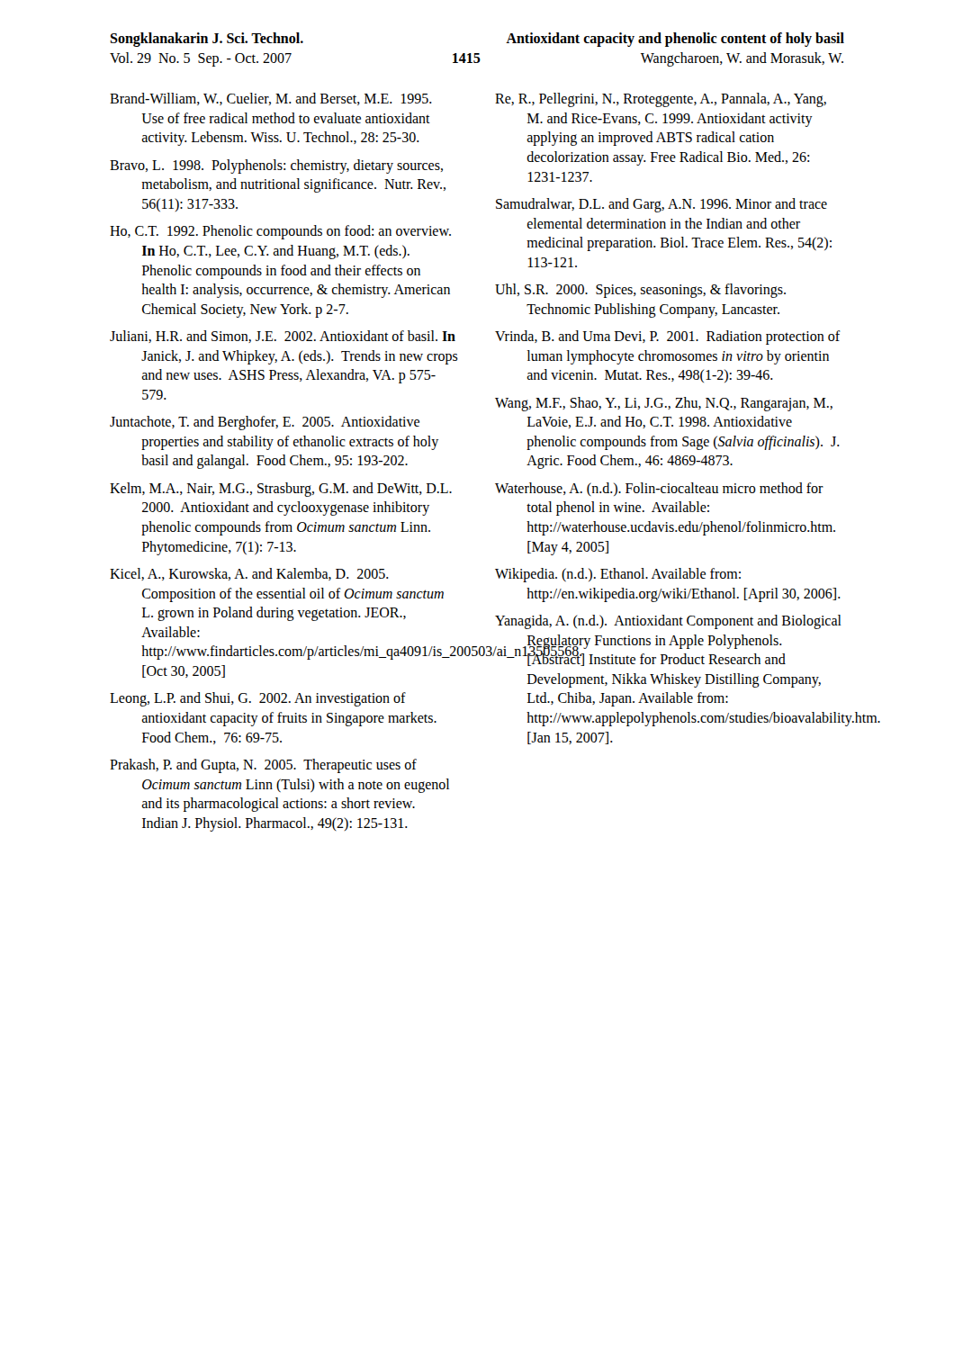Songklanakarin J. Sci. Technol.
Antioxidant capacity and phenolic content of holy basil
Vol. 29 No. 5 Sep. - Oct. 2007
1415
Wangcharoen, W. and Morasuk, W.
Brand-William, W., Cuelier, M. and Berset, M.E. 1995. Use of free radical method to evaluate antioxidant activity. Lebensm. Wiss. U. Technol., 28: 25-30.
Bravo, L. 1998. Polyphenols: chemistry, dietary sources, metabolism, and nutritional significance. Nutr. Rev., 56(11): 317-333.
Ho, C.T. 1992. Phenolic compounds on food: an overview. In Ho, C.T., Lee, C.Y. and Huang, M.T. (eds.). Phenolic compounds in food and their effects on health I: analysis, occurrence, & chemistry. American Chemical Society, New York. p 2-7.
Juliani, H.R. and Simon, J.E. 2002. Antioxidant of basil. In Janick, J. and Whipkey, A. (eds.). Trends in new crops and new uses. ASHS Press, Alexandra, VA. p 575-579.
Juntachote, T. and Berghofer, E. 2005. Antioxidative properties and stability of ethanolic extracts of holy basil and galangal. Food Chem., 95: 193-202.
Kelm, M.A., Nair, M.G., Strasburg, G.M. and DeWitt, D.L. 2000. Antioxidant and cyclooxygenase inhibitory phenolic compounds from Ocimum sanctum Linn. Phytomedicine, 7(1): 7-13.
Kicel, A., Kurowska, A. and Kalemba, D. 2005. Composition of the essential oil of Ocimum sanctum L. grown in Poland during vegetation. JEOR., Available: http://www.findarticles.com/p/articles/mi_qa4091/is_200503/ai_n13505568. [Oct 30, 2005]
Leong, L.P. and Shui, G. 2002. An investigation of antioxidant capacity of fruits in Singapore markets. Food Chem., 76: 69-75.
Prakash, P. and Gupta, N. 2005. Therapeutic uses of Ocimum sanctum Linn (Tulsi) with a note on eugenol and its pharmacological actions: a short review. Indian J. Physiol. Pharmacol., 49(2): 125-131.
Re, R., Pellegrini, N., Rroteggente, A., Pannala, A., Yang, M. and Rice-Evans, C. 1999. Antioxidant activity applying an improved ABTS radical cation decolorization assay. Free Radical Bio. Med., 26: 1231-1237.
Samudralwar, D.L. and Garg, A.N. 1996. Minor and trace elemental determination in the Indian and other medicinal preparation. Biol. Trace Elem. Res., 54(2): 113-121.
Uhl, S.R. 2000. Spices, seasonings, & flavorings. Technomic Publishing Company, Lancaster.
Vrinda, B. and Uma Devi, P. 2001. Radiation protection of luman lymphocyte chromosomes in vitro by orientin and vicenin. Mutat. Res., 498(1-2): 39-46.
Wang, M.F., Shao, Y., Li, J.G., Zhu, N.Q., Rangarajan, M., LaVoie, E.J. and Ho, C.T. 1998. Antioxidative phenolic compounds from Sage (Salvia officinalis). J. Agric. Food Chem., 46: 4869-4873.
Waterhouse, A. (n.d.). Folin-ciocalteau micro method for total phenol in wine. Available: http://waterhouse.ucdavis.edu/phenol/folinmicro.htm. [May 4, 2005]
Wikipedia. (n.d.). Ethanol. Available from: http://en.wikipedia.org/wiki/Ethanol. [April 30, 2006].
Yanagida, A. (n.d.). Antioxidant Component and Biological Regulatory Functions in Apple Polyphenols. [Abstract] Institute for Product Research and Development, Nikka Whiskey Distilling Company, Ltd., Chiba, Japan. Available from: http://www.applepolyphenols.com/studies/bioavalability.htm. [Jan 15, 2007].